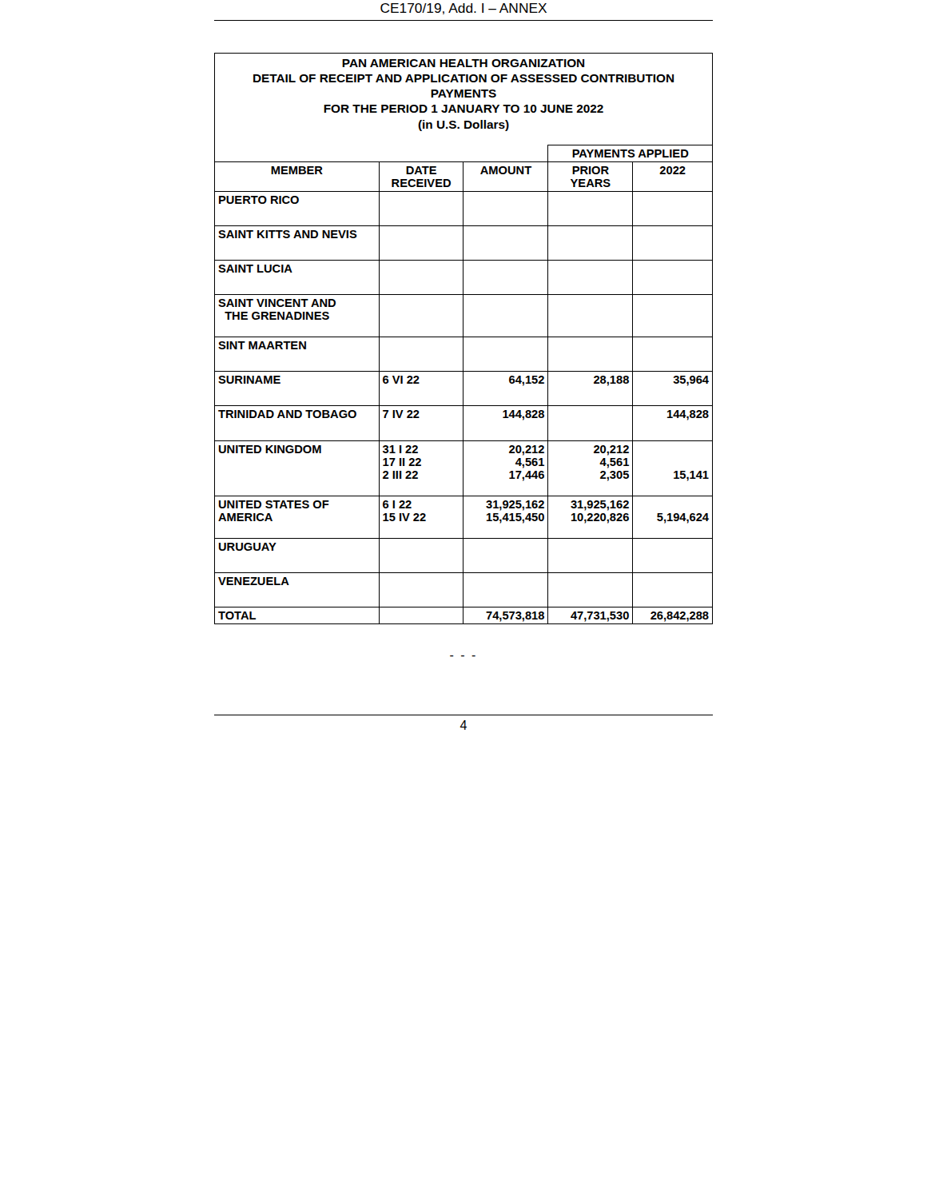CE170/19, Add. I – ANNEX
| PAN AMERICAN HEALTH ORGANIZATION DETAIL OF RECEIPT AND APPLICATION OF ASSESSED CONTRIBUTION PAYMENTS FOR THE PERIOD 1 JANUARY TO 10 JUNE 2022 (in U.S. Dollars) |
| | | | PAYMENTS APPLIED |
| MEMBER | DATE RECEIVED | AMOUNT | PRIOR YEARS | 2022 |
| PUERTO RICO | | | | |
| SAINT KITTS AND NEVIS | | | | |
| SAINT LUCIA | | | | |
| SAINT VINCENT AND THE GRENADINES | | | | |
| SINT MAARTEN | | | | |
| SURINAME | 6 VI 22 | 64,152 | 28,188 | 35,964 |
| TRINIDAD AND TOBAGO | 7 IV 22 | 144,828 | | 144,828 |
| UNITED KINGDOM | 31 I 22 17 II 22 2 III 22 | 20,212 4,561 17,446 | 20,212 4,561 2,305 | 15,141 |
| UNITED STATES OF AMERICA | 6 I 22 15 IV 22 | 31,925,162 15,415,450 | 31,925,162 10,220,826 | 5,194,624 |
| URUGUAY | | | | |
| VENEZUELA | | | | |
| TOTAL | | 74,573,818 | 47,731,530 | 26,842,288 |
- - -
4